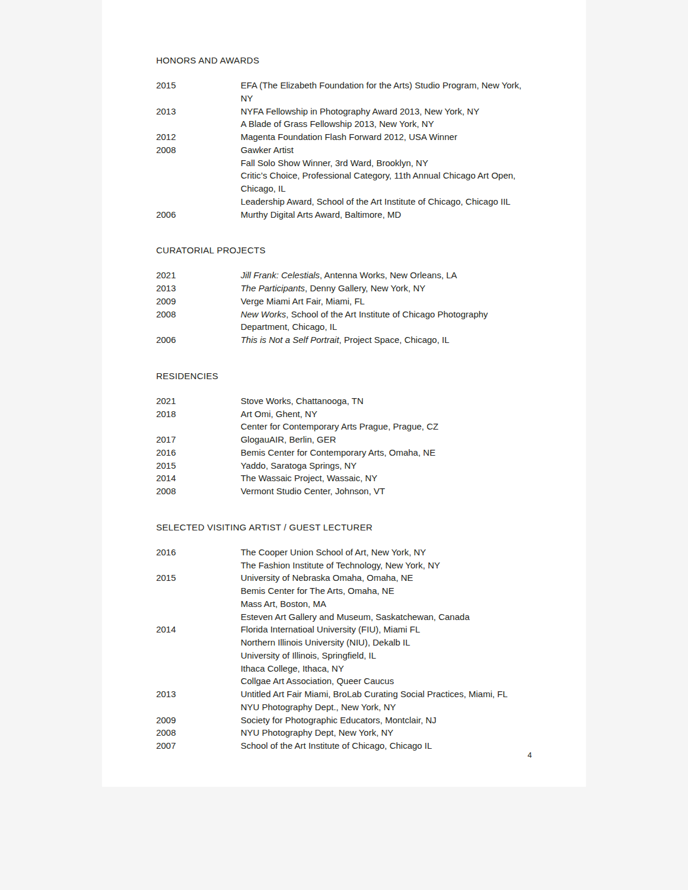Honors and Awards
2015
EFA (The Elizabeth Foundation for the Arts) Studio Program, New York, NY
2013
NYFA Fellowship in Photography Award 2013, New York, NY
A Blade of Grass Fellowship 2013, New York, NY
2012
Magenta Foundation Flash Forward 2012, USA Winner
2008
Gawker Artist
Fall Solo Show Winner, 3rd Ward, Brooklyn, NY
Critic’s Choice, Professional Category, 11th Annual Chicago Art Open, Chicago, IL
Leadership Award, School of the Art Institute of Chicago, Chicago IIL
2006
Murthy Digital Arts Award, Baltimore, MD
Curatorial Projects
2021
Jill Frank: Celestials, Antenna Works, New Orleans, LA
2013
The Participants, Denny Gallery, New York, NY
2009
Verge Miami Art Fair, Miami, FL
2008
New Works, School of the Art Institute of Chicago Photography Department, Chicago, IL
2006
This is Not a Self Portrait, Project Space, Chicago, IL
Residencies
2021
Stove Works, Chattanooga, TN
2018
Art Omi, Ghent, NY
Center for Contemporary Arts Prague, Prague, CZ
2017
GlogauAIR, Berlin, GER
2016
Bemis Center for Contemporary Arts, Omaha, NE
2015
Yaddo, Saratoga Springs, NY
2014
The Wassaic Project, Wassaic, NY
2008
Vermont Studio Center, Johnson, VT
Selected Visiting Artist / Guest Lecturer
2016
The Cooper Union School of Art, New York, NY
The Fashion Institute of Technology, New York, NY
2015
University of Nebraska Omaha, Omaha, NE
Bemis Center for The Arts, Omaha, NE
Mass Art, Boston, MA
Esteven Art Gallery and Museum, Saskatchewan, Canada
2014
Florida Internatioal University (FIU), Miami FL
Northern Illinois University (NIU), Dekalb IL
University of Illinois, Springfield, IL
Ithaca College, Ithaca, NY
Collgae Art Association, Queer Caucus
2013
Untitled Art Fair Miami, BroLab Curating Social Practices, Miami, FL
NYU Photography Dept., New York, NY
2009
Society for Photographic Educators, Montclair, NJ
2008
NYU Photography Dept, New York, NY
2007
School of the Art Institute of Chicago, Chicago IL
4